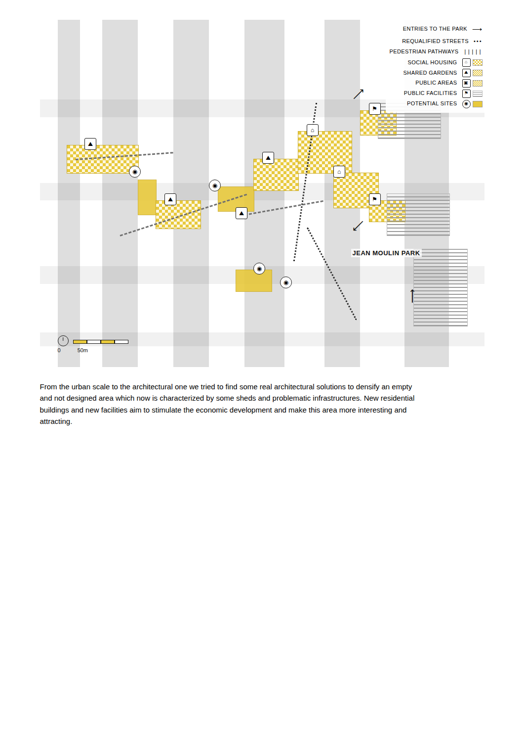⟶
⟶
⟶
⛰
◉
⛰
◉
⛰
⛰
⌂
⌂
⚑
⚑
◉
◉
JEAN MOULIN PARK
050m
ENTRIES TO THE PARK⟶
REQUALIFIED STREETS•••
PEDESTRIAN PATHWAYS|||||
SOCIAL HOUSING⌂
SHARED GARDENS⛰
PUBLIC AREAS▣
PUBLIC FACILITIES⚑
POTENTIAL SITES◉
From the urban scale to the architectural one we tried to find some real architectural solutions to densify an empty and not designed area which now is characterized by some sheds and problematic infrastructures. New residential buildings and new facilities aim to stimulate the economic development and make this area more interesting and attracting.